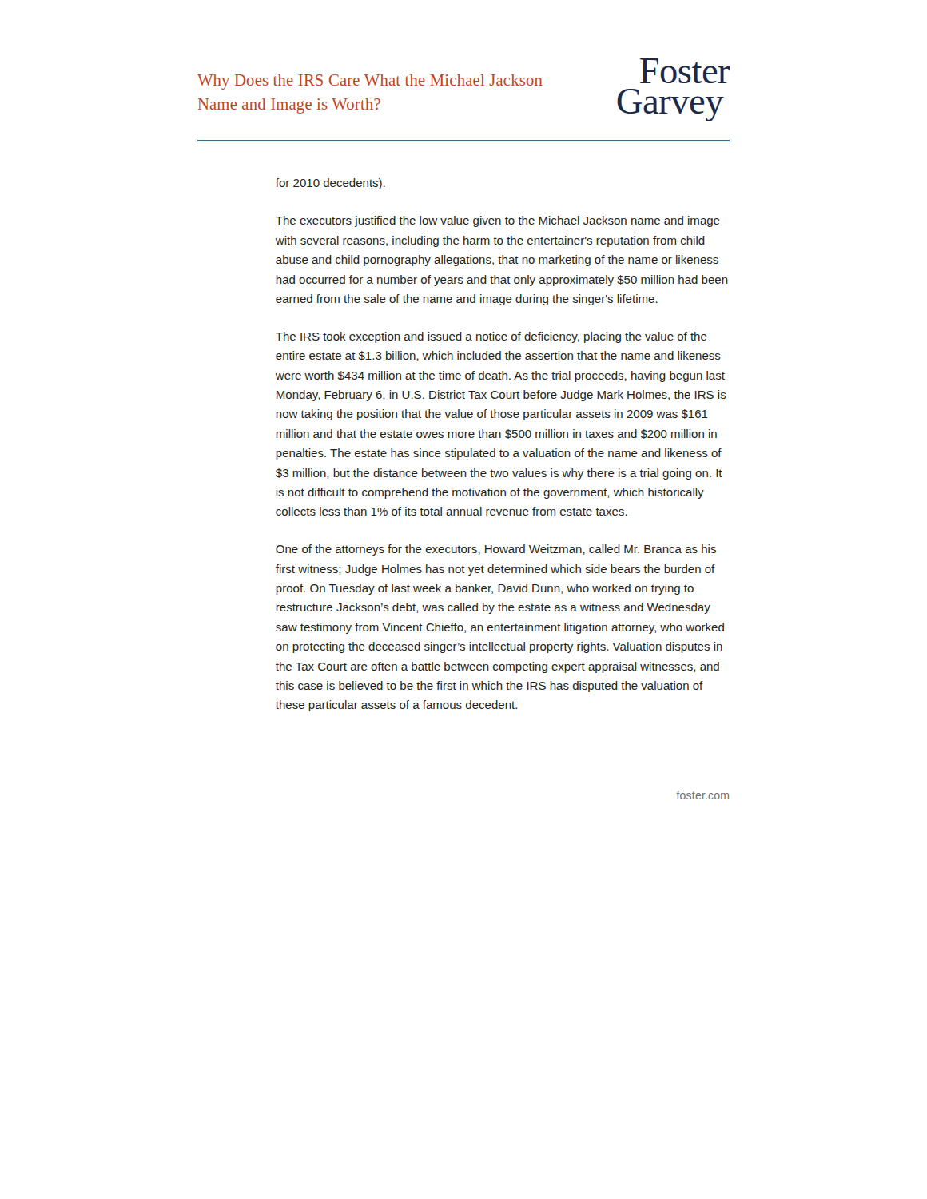Foster Garvey
Why Does the IRS Care What the Michael Jackson Name and Image is Worth?
for 2010 decedents).
The executors justified the low value given to the Michael Jackson name and image with several reasons, including the harm to the entertainer's reputation from child abuse and child pornography allegations, that no marketing of the name or likeness had occurred for a number of years and that only approximately $50 million had been earned from the sale of the name and image during the singer's lifetime.
The IRS took exception and issued a notice of deficiency, placing the value of the entire estate at $1.3 billion, which included the assertion that the name and likeness were worth $434 million at the time of death. As the trial proceeds, having begun last Monday, February 6, in U.S. District Tax Court before Judge Mark Holmes, the IRS is now taking the position that the value of those particular assets in 2009 was $161 million and that the estate owes more than $500 million in taxes and $200 million in penalties. The estate has since stipulated to a valuation of the name and likeness of $3 million, but the distance between the two values is why there is a trial going on. It is not difficult to comprehend the motivation of the government, which historically collects less than 1% of its total annual revenue from estate taxes.
One of the attorneys for the executors, Howard Weitzman, called Mr. Branca as his first witness; Judge Holmes has not yet determined which side bears the burden of proof. On Tuesday of last week a banker, David Dunn, who worked on trying to restructure Jackson’s debt, was called by the estate as a witness and Wednesday saw testimony from Vincent Chieffo, an entertainment litigation attorney, who worked on protecting the deceased singer’s intellectual property rights. Valuation disputes in the Tax Court are often a battle between competing expert appraisal witnesses, and this case is believed to be the first in which the IRS has disputed the valuation of these particular assets of a famous decedent.
foster.com